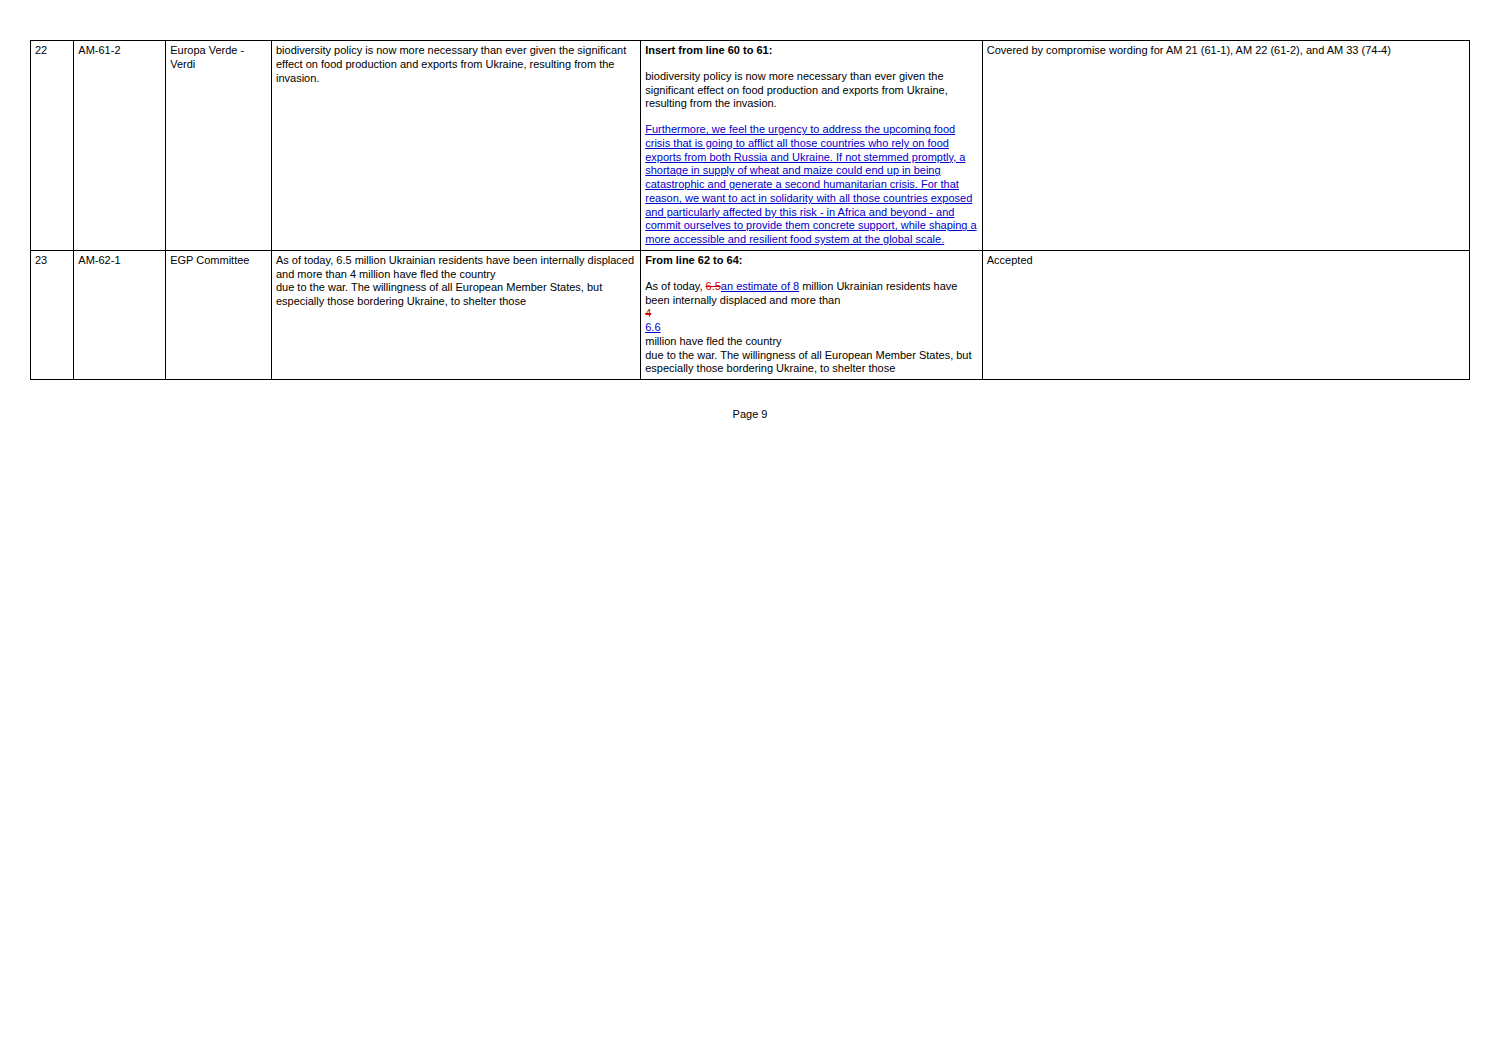| 22 | AM-61-2 | Europa Verde - Verdi | biodiversity policy is now more necessary than ever given the significant effect on food production and exports from Ukraine, resulting from the invasion. | Insert from line 60 to 61: biodiversity policy is now more necessary than ever given the significant effect on food production and exports from Ukraine, resulting from the invasion. Furthermore, we feel the urgency to address the upcoming food crisis that is going to afflict all those countries who rely on food exports from both Russia and Ukraine. If not stemmed promptly, a shortage in supply of wheat and maize could end up in being catastrophic and generate a second humanitarian crisis. For that reason, we want to act in solidarity with all those countries exposed and particularly affected by this risk - in Africa and beyond - and commit ourselves to provide them concrete support, while shaping a more accessible and resilient food system at the global scale. | Covered by compromise wording for AM 21 (61-1), AM 22 (61-2), and AM 33 (74-4) |
| 23 | AM-62-1 | EGP Committee | As of today, 6.5 million Ukrainian residents have been internally displaced and more than 4 million have fled the country due to the war. The willingness of all European Member States, but especially those bordering Ukraine, to shelter those | From line 62 to 64: As of today, 6.5 an estimate of 8 million Ukrainian residents have been internally displaced and more than 4 6.6 million have fled the country due to the war. The willingness of all European Member States, but especially those bordering Ukraine, to shelter those | Accepted |
Page 9